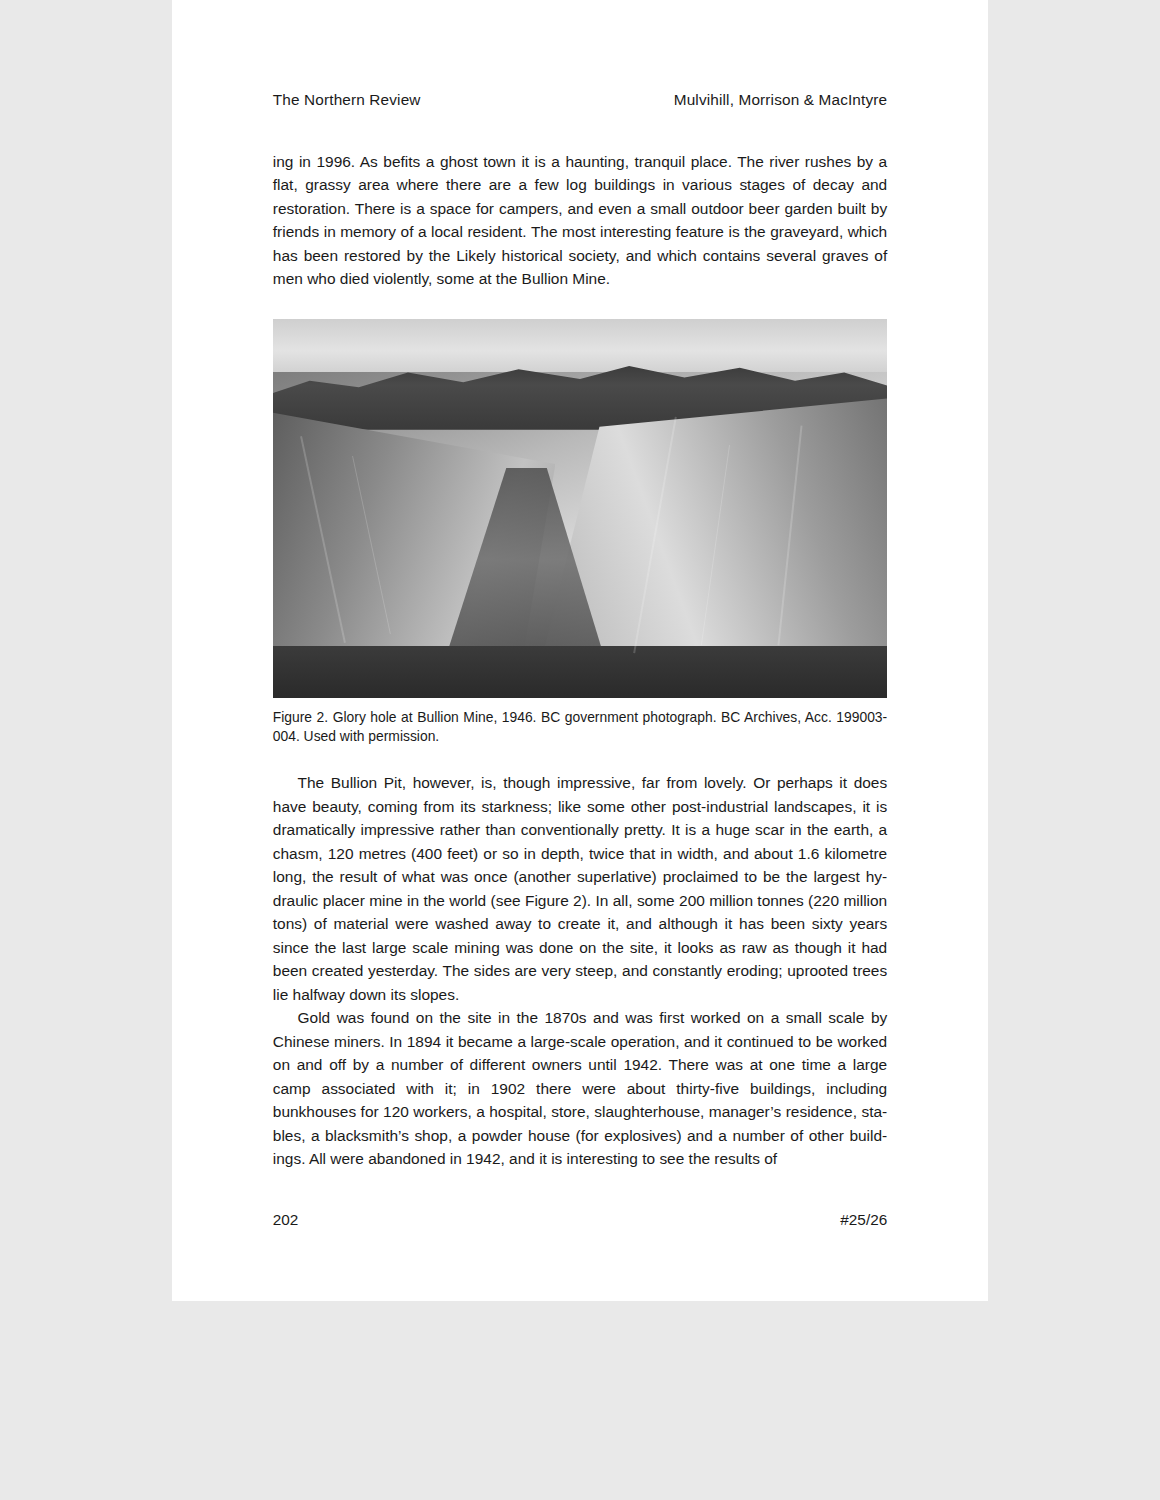The Northern Review
Mulvihill, Morrison & MacIntyre
ing in 1996. As befits a ghost town it is a haunting, tranquil place. The river rushes by a flat, grassy area where there are a few log buildings in various stages of decay and restoration. There is a space for campers, and even a small outdoor beer garden built by friends in memory of a local resident. The most interesting feature is the graveyard, which has been restored by the Likely historical society, and which contains several graves of men who died violently, some at the Bullion Mine.
Figure 2. Glory hole at Bullion Mine, 1946. BC government photograph. BC Archives, Acc. 199003-004. Used with permission.
The Bullion Pit, however, is, though impressive, far from lovely. Or perhaps it does have beauty, coming from its starkness; like some other post-industrial landscapes, it is dramatically impressive rather than conventionally pretty. It is a huge scar in the earth, a chasm, 120 metres (400 feet) or so in depth, twice that in width, and about 1.6 kilometre long, the result of what was once (another superlative) proclaimed to be the largest hydraulic placer mine in the world (see Figure 2). In all, some 200 million tonnes (220 million tons) of material were washed away to create it, and although it has been sixty years since the last large scale mining was done on the site, it looks as raw as though it had been created yesterday. The sides are very steep, and constantly eroding; uprooted trees lie halfway down its slopes.
Gold was found on the site in the 1870s and was first worked on a small scale by Chinese miners. In 1894 it became a large-scale operation, and it continued to be worked on and off by a number of different owners until 1942. There was at one time a large camp associated with it; in 1902 there were about thirty-five buildings, including bunkhouses for 120 workers, a hospital, store, slaughterhouse, manager’s residence, stables, a blacksmith’s shop, a powder house (for explosives) and a number of other buildings. All were abandoned in 1942, and it is interesting to see the results of
202
#25/26